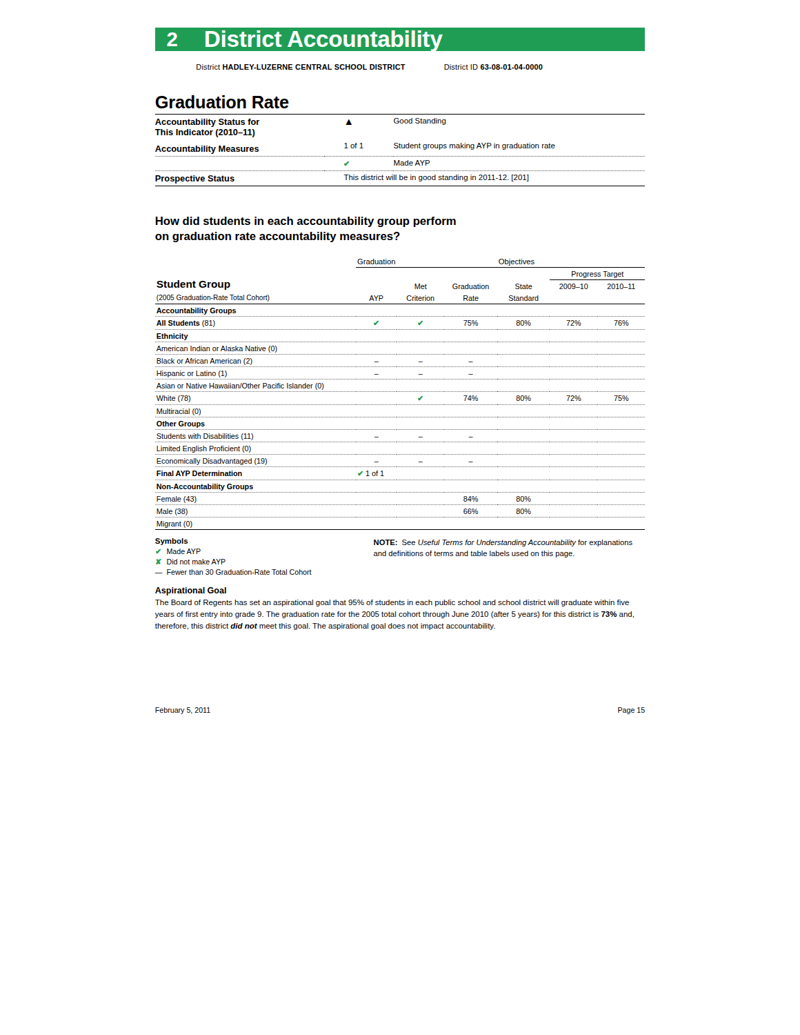2
District Accountability
District HADLEY-LUZERNE CENTRAL SCHOOL DISTRICT District ID 63-08-01-04-0000
Graduation Rate
| Accountability Status for This Indicator (2010–11) | ▲ | Good Standing |
| Accountability Measures | 1 of 1 | Student groups making AYP in graduation rate |
| | ✔ | Made AYP |
| Prospective Status | This district will be in good standing in 2011-12. [201] |
How did students in each accountability group perform
on graduation rate accountability measures?
| | Graduation | Objectives |
| Student Group | | Met | Graduation | State | Progress Target |
| 2009–10 | 2010–11 |
| (2005 Graduation-Rate Total Cohort) | AYP | Criterion | Rate | Standard | | |
| Accountability Groups | | | | | | |
| All Students (81) | ✔ | ✔ | 75% | 80% | 72% | 76% |
| Ethnicity | | | | | | |
| American Indian or Alaska Native (0) | | | | | | |
| Black or African American (2) | – | – | – | | | |
| Hispanic or Latino (1) | – | – | – | | | |
| Asian or Native Hawaiian/Other Pacific Islander (0) | | | | | | |
| White (78) | | ✔ | 74% | 80% | 72% | 75% |
| Multiracial (0) | | | | | | |
| Other Groups | | | | | | |
| Students with Disabilities (11) | – | – | – | | | |
| Limited English Proficient (0) | | | | | | |
| Economically Disadvantaged (19) | – | – | – | | | |
| Final AYP Determination | ✔ 1 of 1 | | | |
| Non-Accountability Groups | | | | | | |
| Female (43) | | | 84% | 80% | | |
| Male (38) | | | 66% | 80% | | |
| Migrant (0) | | | | | | |
Symbols
| ✔ | Made AYP |
| ✘ | Did not make AYP |
| — | Fewer than 30 Graduation-Rate Total Cohort |
NOTE: See Useful Terms for Understanding Accountability for explanations and definitions of terms and table labels used on this page.
Aspirational Goal
The Board of Regents has set an aspirational goal that 95% of students in each public school and school district will graduate within five years of first entry into grade 9. The graduation rate for the 2005 total cohort through June 2010 (after 5 years) for this district is 73% and, therefore, this district did not meet this goal. The aspirational goal does not impact accountability.
February 5, 2011
Page 15